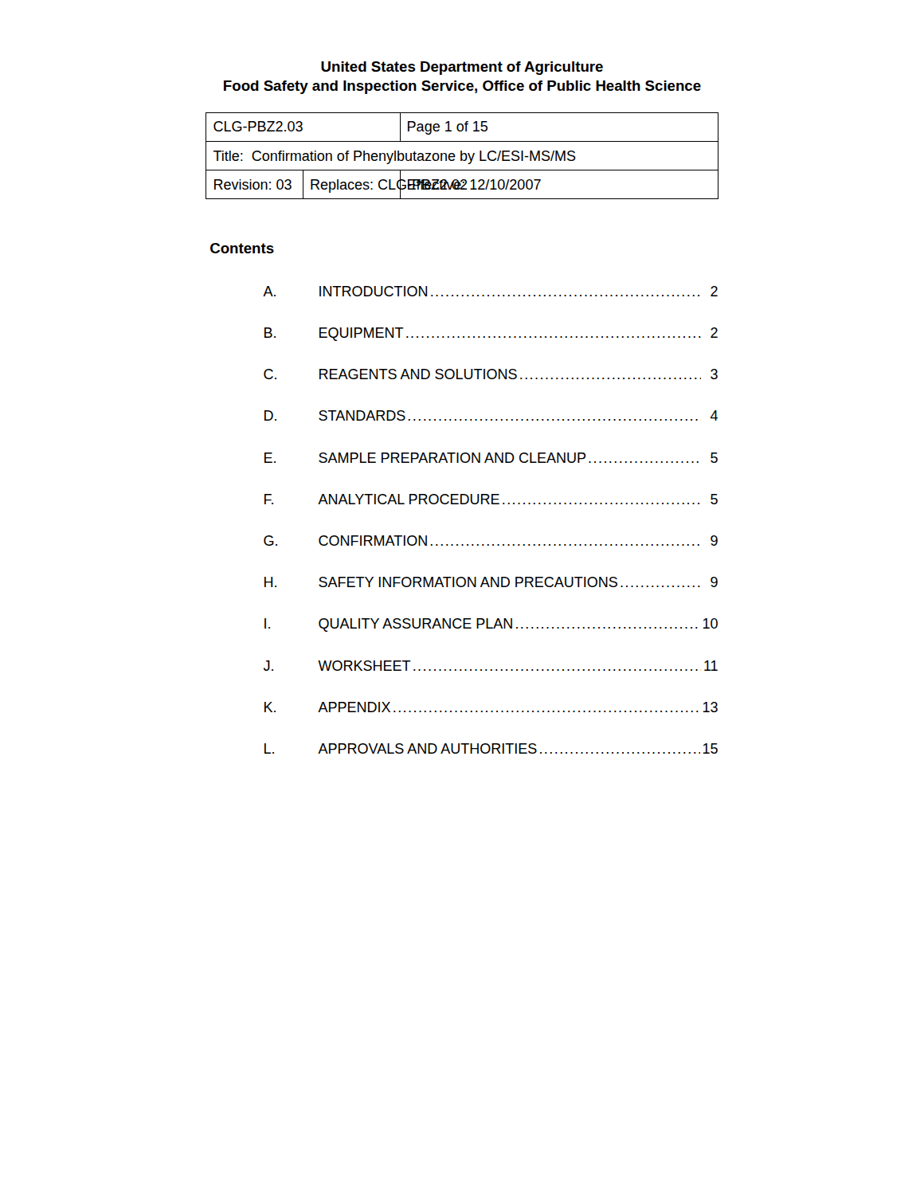United States Department of Agriculture
Food Safety and Inspection Service, Office of Public Health Science
| CLG-PBZ2.03 | Page 1 of 15 |
| Title: Confirmation of Phenylbutazone by LC/ESI-MS/MS |
| Revision: 03 | Replaces: CLG-PBZ2.02 | Effective: 12/10/2007 |
Contents
A. INTRODUCTION .......................................................................................... 2
B. EQUIPMENT ............................................................................................... 2
C. REAGENTS AND SOLUTIONS ............................................................... 3
D. STANDARDS ............................................................................................. 4
E. SAMPLE PREPARATION AND CLEANUP .............................................. 5
F. ANALYTICAL PROCEDURE ..................................................................... 5
G. CONFIRMATION ....................................................................................... 9
H. SAFETY INFORMATION AND PRECAUTIONS ....................................... 9
I. QUALITY ASSURANCE PLAN ............................................................. 10
J. WORKSHEET ......................................................................................... 11
K. APPENDIX ............................................................................................. 13
L. APPROVALS AND AUTHORITIES ......................................................... 15